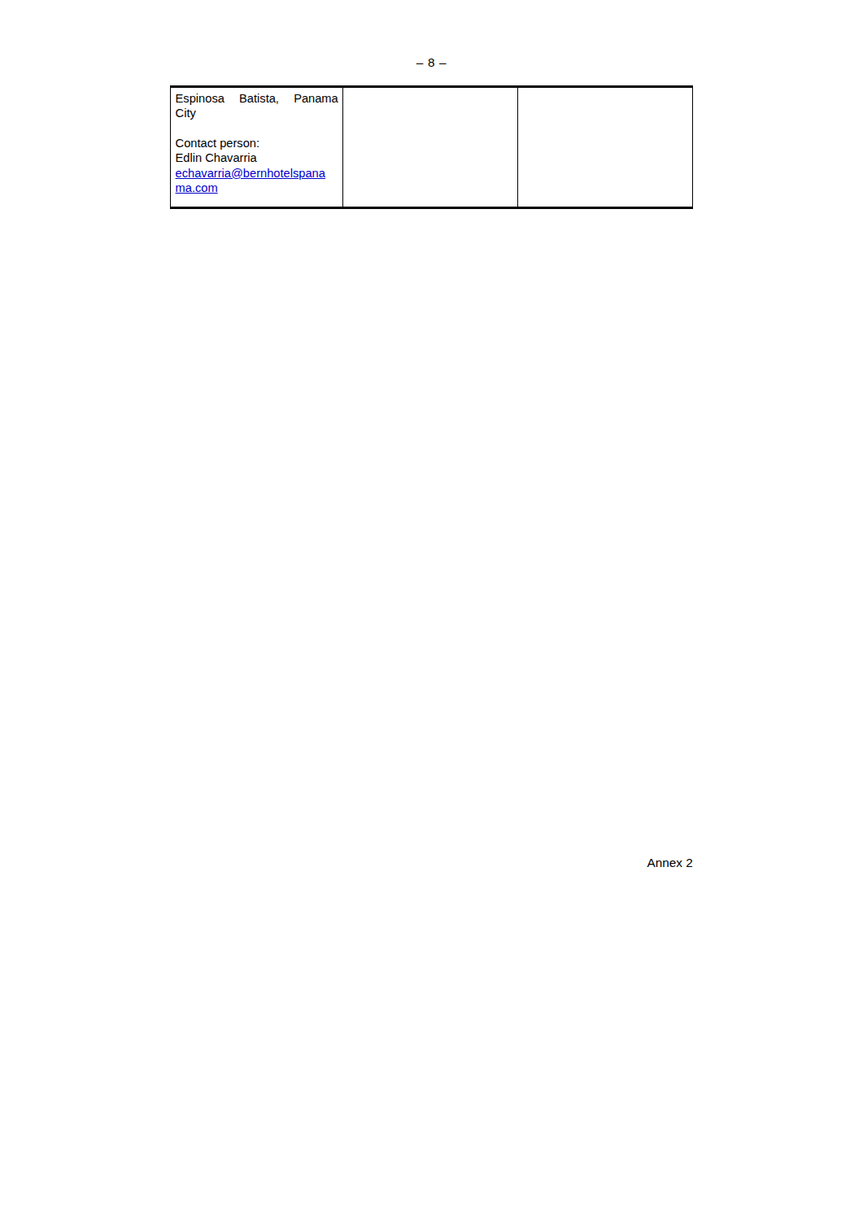– 8 –
| Espinosa Batista, Panama City Contact person: Edlin Chavarria echavarria@bernhotelspana ma.com | | |
Annex 2